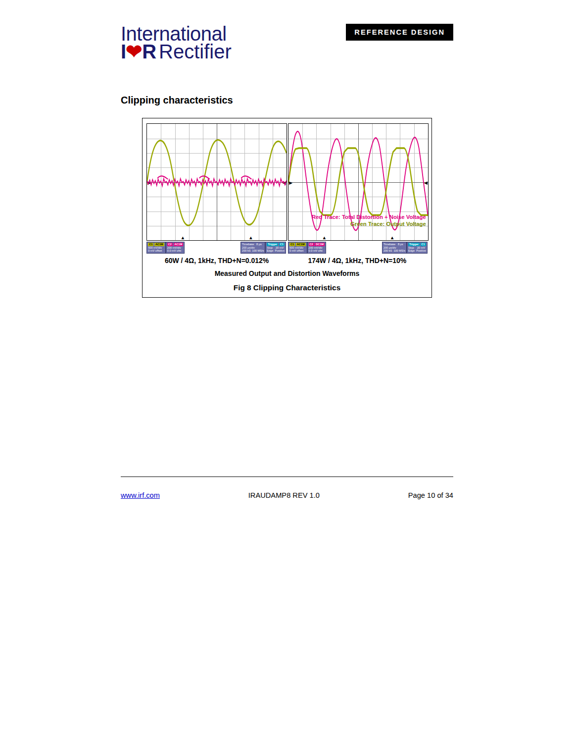International
I❤R Rectifier
REFERENCE DESIGN
Clipping characteristics
▶ ◀ ▲ ▲
C1 AC1M
500 mV/div
0 mV offset
C2 AC1M
200 mV/div
0.0 mV ofst
Timebase 8 µs
200 µs/div
200 kS 100 MS/s
Trigger C1
Stop 20 mV
Edge Positive
▶ ◀ ▲ ▲
Red Trace: Total Distortion + Noise Voltage
Green Trace: Output Voltage
C1 AC1M
500 mV/div
0 mV offset
C2 DC1M
200 mV/div
0.0 mV ofst
Timebase 8 µs
200 µs/div
200 kS 100 MS/s
Trigger C1
Stop 20 mV
Edge Positive
60W / 4Ω, 1kHz, THD+N=0.012%
174W / 4Ω, 1kHz, THD+N=10%
Measured Output and Distortion Waveforms
Fig 8 Clipping Characteristics
www.irf.com
IRAUDAMP8 REV 1.0
Page 10 of 34